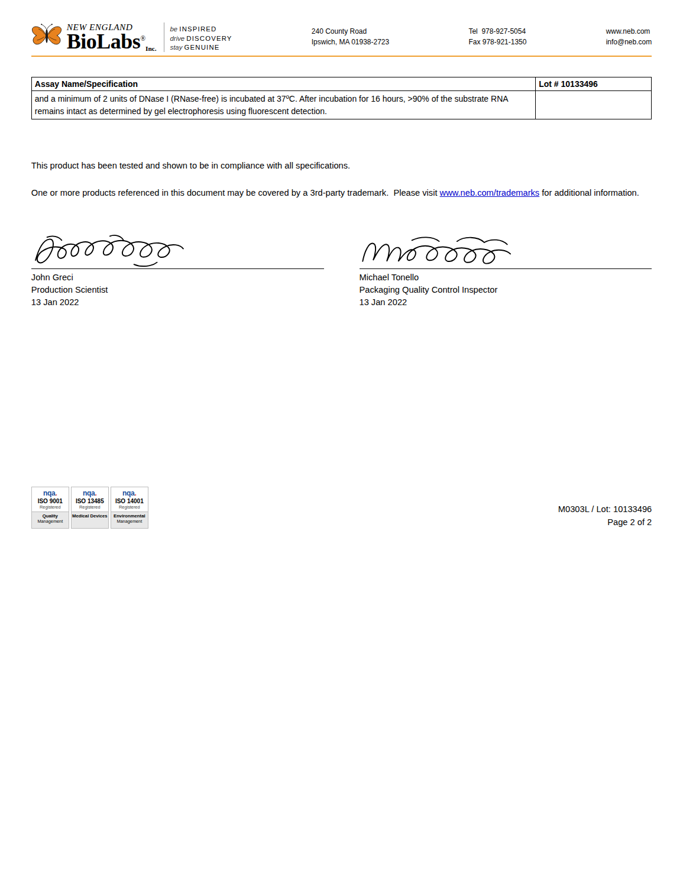NEW ENGLAND BioLabs®Inc.
be INSPIRED
drive DISCOVERY
stay GENUINE
240 County Road
Ipswich, MA 01938-2723
Tel 978-927-5054
Fax 978-921-1350
www.neb.com
info@neb.com
| Assay Name/Specification | Lot # 10133496 |
| --- | --- |
| and a minimum of 2 units of DNase I (RNase-free) is incubated at 37ºC. After incubation for 16 hours, >90% of the substrate RNA remains intact as determined by gel electrophoresis using fluorescent detection. | |
This product has been tested and shown to be in compliance with all specifications.
One or more products referenced in this document may be covered by a 3rd-party trademark. Please visit www.neb.com/trademarks for additional information.
John Greci
Production Scientist
13 Jan 2022
Michael Tonello
Packaging Quality Control Inspector
13 Jan 2022
nqa.
ISO 9001
Registered
Quality
Management
nqa.
ISO 13485
Registered
Medical Devices
nqa.
ISO 14001
Registered
Environmental
Management
M0303L / Lot: 10133496
Page 2 of 2